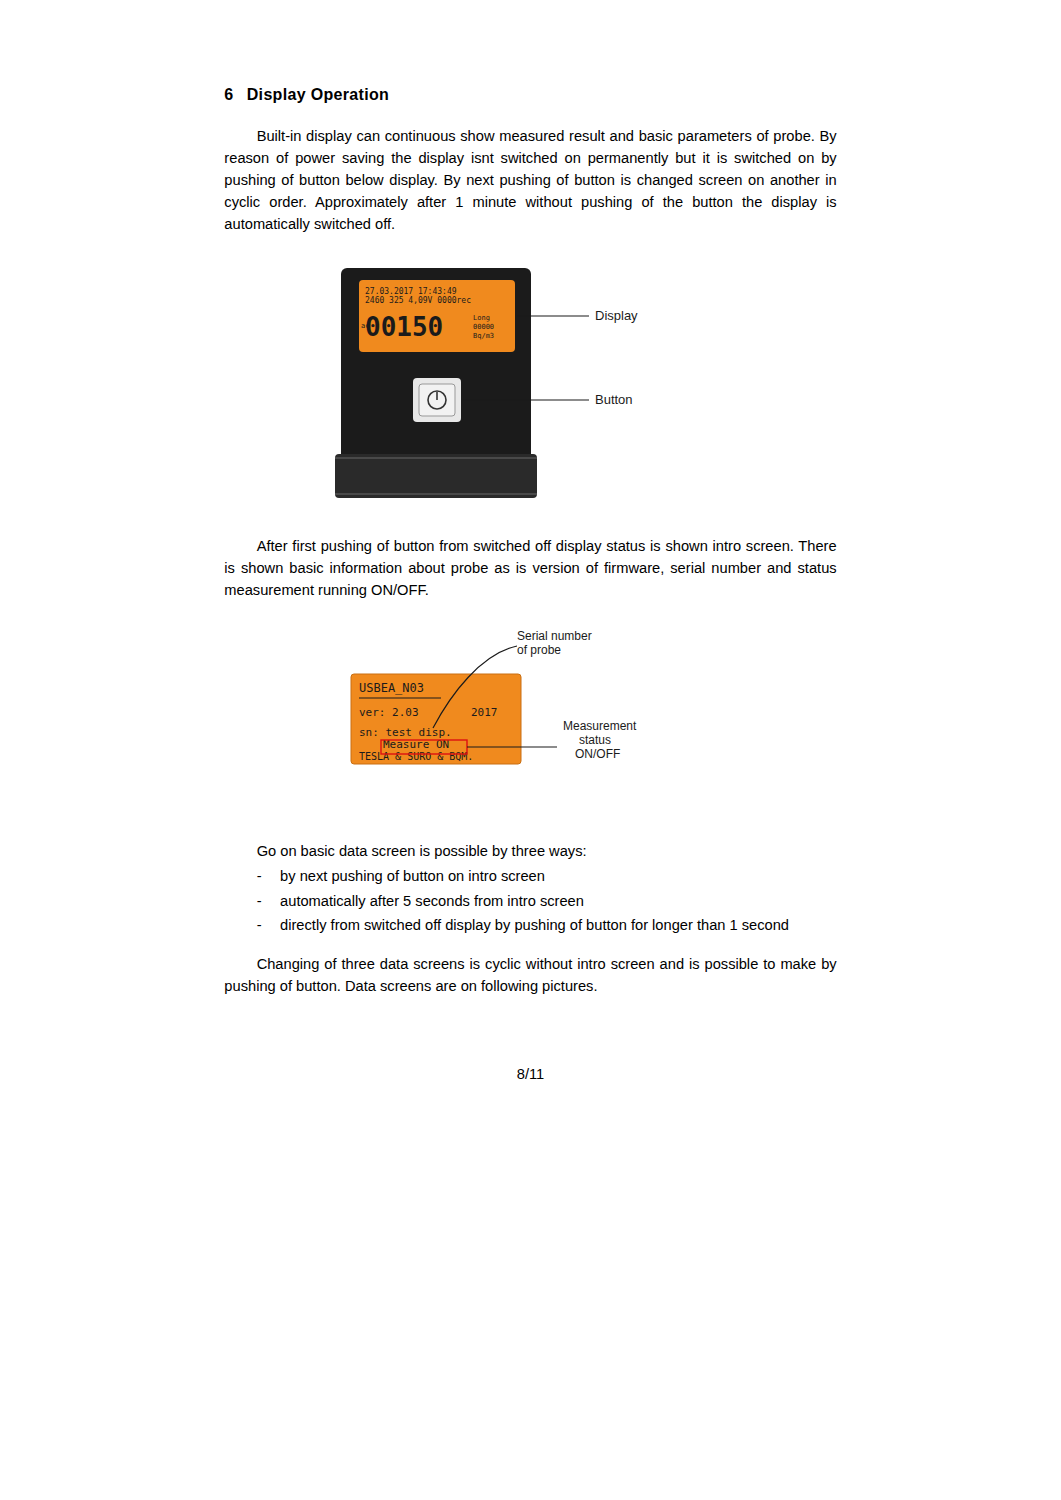6 Display Operation
Built-in display can continuous show measured result and basic parameters of probe. By reason of power saving the display isnt switched on permanently but it is switched on by pushing of button below display. By next pushing of button is changed screen on another in cyclic order. Approximately after 1 minute without pushing of the button the display is automatically switched off.
27.03.2017 17:43:49 2460 325 4,09V 0000rec 00150 ac Long 00000 Bq/m3 Display Button
After first pushing of button from switched off display status is shown intro screen. There is shown basic information about probe as is version of firmware, serial number and status measurement running ON/OFF.
USBEA_N03 ver: 2.03 2017 sn: test disp. Measure ON TESLA & SURO & BQM. Serial number of probe Measurement status ON/OFF
Go on basic data screen is possible by three ways:
by next pushing of button on intro screen
automatically after 5 seconds from intro screen
directly from switched off display by pushing of button for longer than 1 second
Changing of three data screens is cyclic without intro screen and is possible to make by pushing of button. Data screens are on following pictures.
8/11